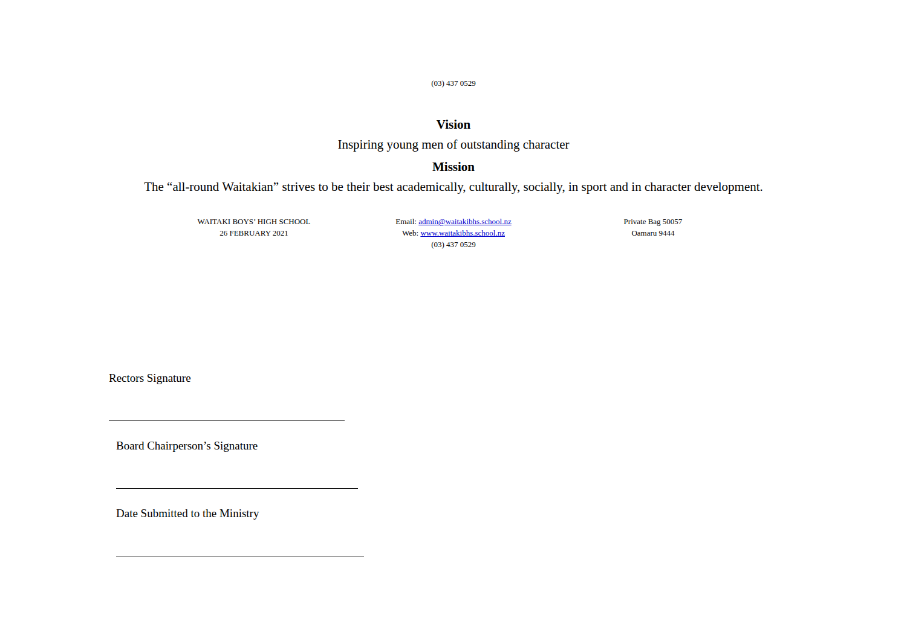(03) 437 0529
Vision
Inspiring young men of outstanding character
Mission
The “all-round Waitakian” strives to be their best academically, culturally, socially, in sport and in character development.
WAITAKI BOYS’ HIGH SCHOOL
26 FEBRUARY 2021
Email: admin@waitakibhs.school.nz
Web: www.waitakibhs.school.nz
(03) 437 0529
Private Bag 50057
Oamaru 9444
Rectors Signature
Board Chairperson’s Signature
Date Submitted to the Ministry